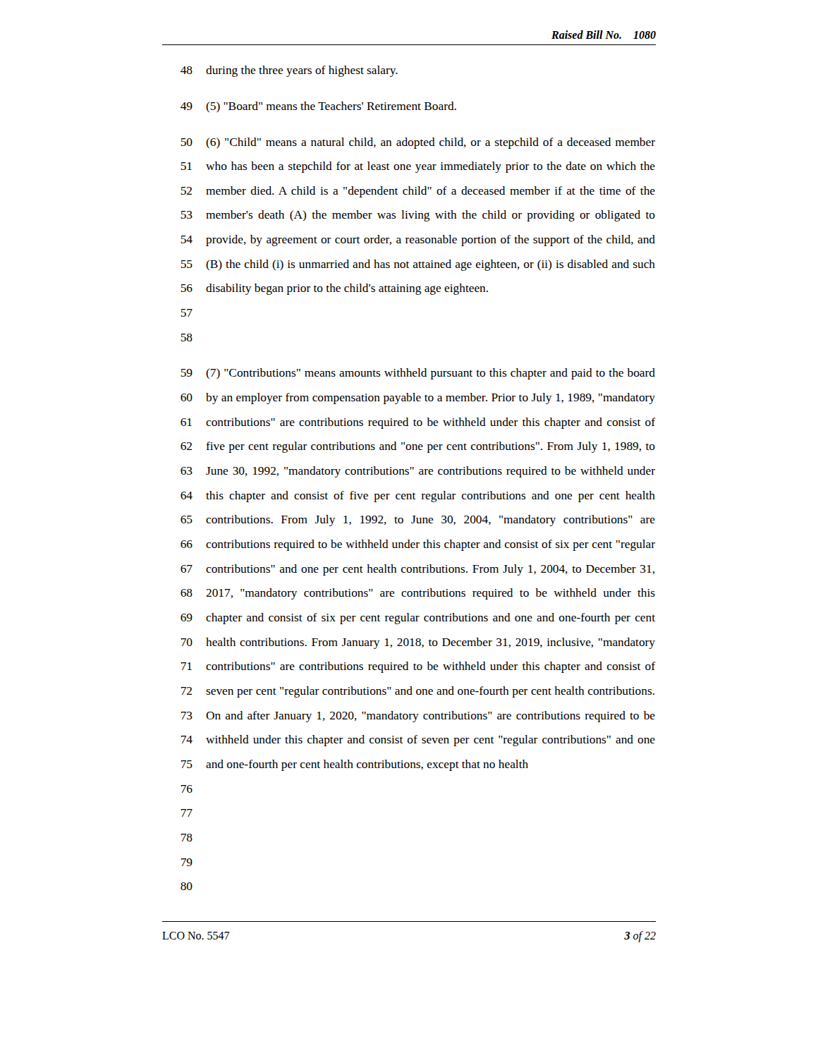Raised Bill No. 1080
| 48 | during the three years of highest salary. |
| 49 | (5) "Board" means the Teachers' Retirement Board. |
| 50 51 52 53 54 55 56 57 58 | (6) "Child" means a natural child, an adopted child, or a stepchild of a deceased member who has been a stepchild for at least one year immediately prior to the date on which the member died. A child is a "dependent child" of a deceased member if at the time of the member's death (A) the member was living with the child or providing or obligated to provide, by agreement or court order, a reasonable portion of the support of the child, and (B) the child (i) is unmarried and has not attained age eighteen, or (ii) is disabled and such disability began prior to the child's attaining age eighteen. |
| 59 60 61 62 63 64 65 66 67 68 69 70 71 72 73 74 75 76 77 78 79 80 | (7) "Contributions" means amounts withheld pursuant to this chapter and paid to the board by an employer from compensation payable to a member. Prior to July 1, 1989, "mandatory contributions" are contributions required to be withheld under this chapter and consist of five per cent regular contributions and "one per cent contributions". From July 1, 1989, to June 30, 1992, "mandatory contributions" are contributions required to be withheld under this chapter and consist of five per cent regular contributions and one per cent health contributions. From July 1, 1992, to June 30, 2004, "mandatory contributions" are contributions required to be withheld under this chapter and consist of six per cent "regular contributions" and one per cent health contributions. From July 1, 2004, to December 31, 2017, "mandatory contributions" are contributions required to be withheld under this chapter and consist of six per cent regular contributions and one and one-fourth per cent health contributions. From January 1, 2018, to December 31, 2019, inclusive, "mandatory contributions" are contributions required to be withheld under this chapter and consist of seven per cent "regular contributions" and one and one-fourth per cent health contributions. On and after January 1, 2020, "mandatory contributions" are contributions required to be withheld under this chapter and consist of seven per cent "regular contributions" and one and one-fourth per cent health contributions, except that no health |
LCO No. 5547 3 of 22